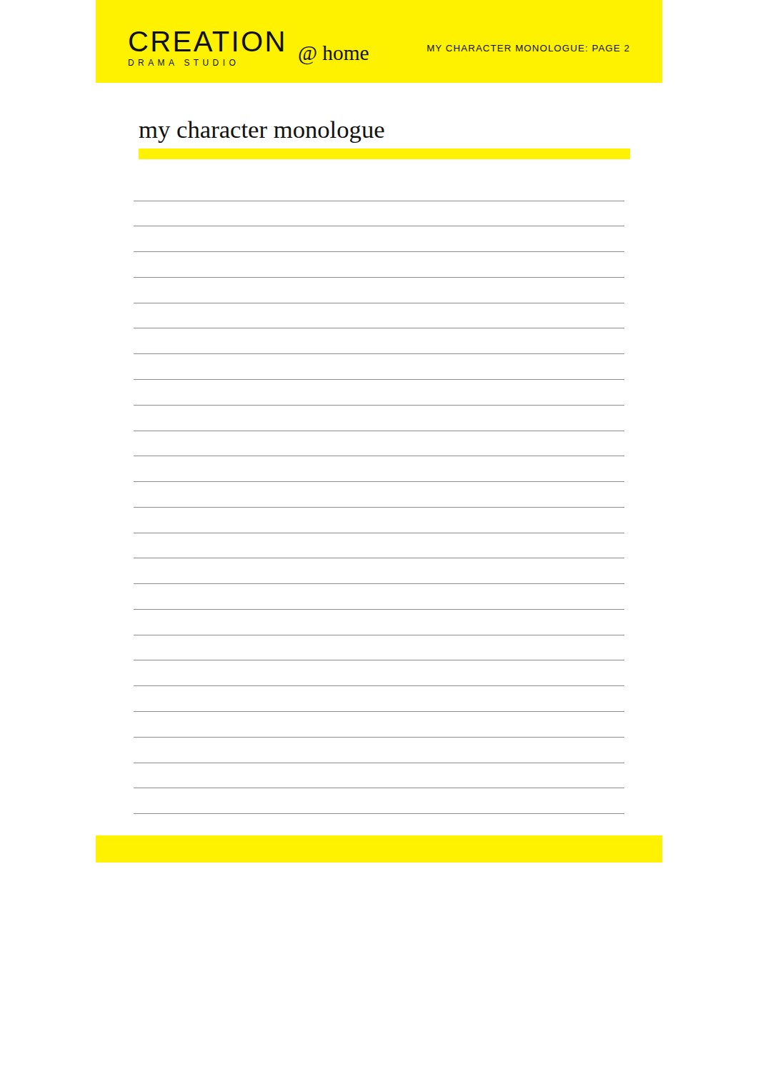CREATION DRAMA STUDIO
@ home
MY CHARACTER MONOLOGUE: PAGE 2
my character monologue